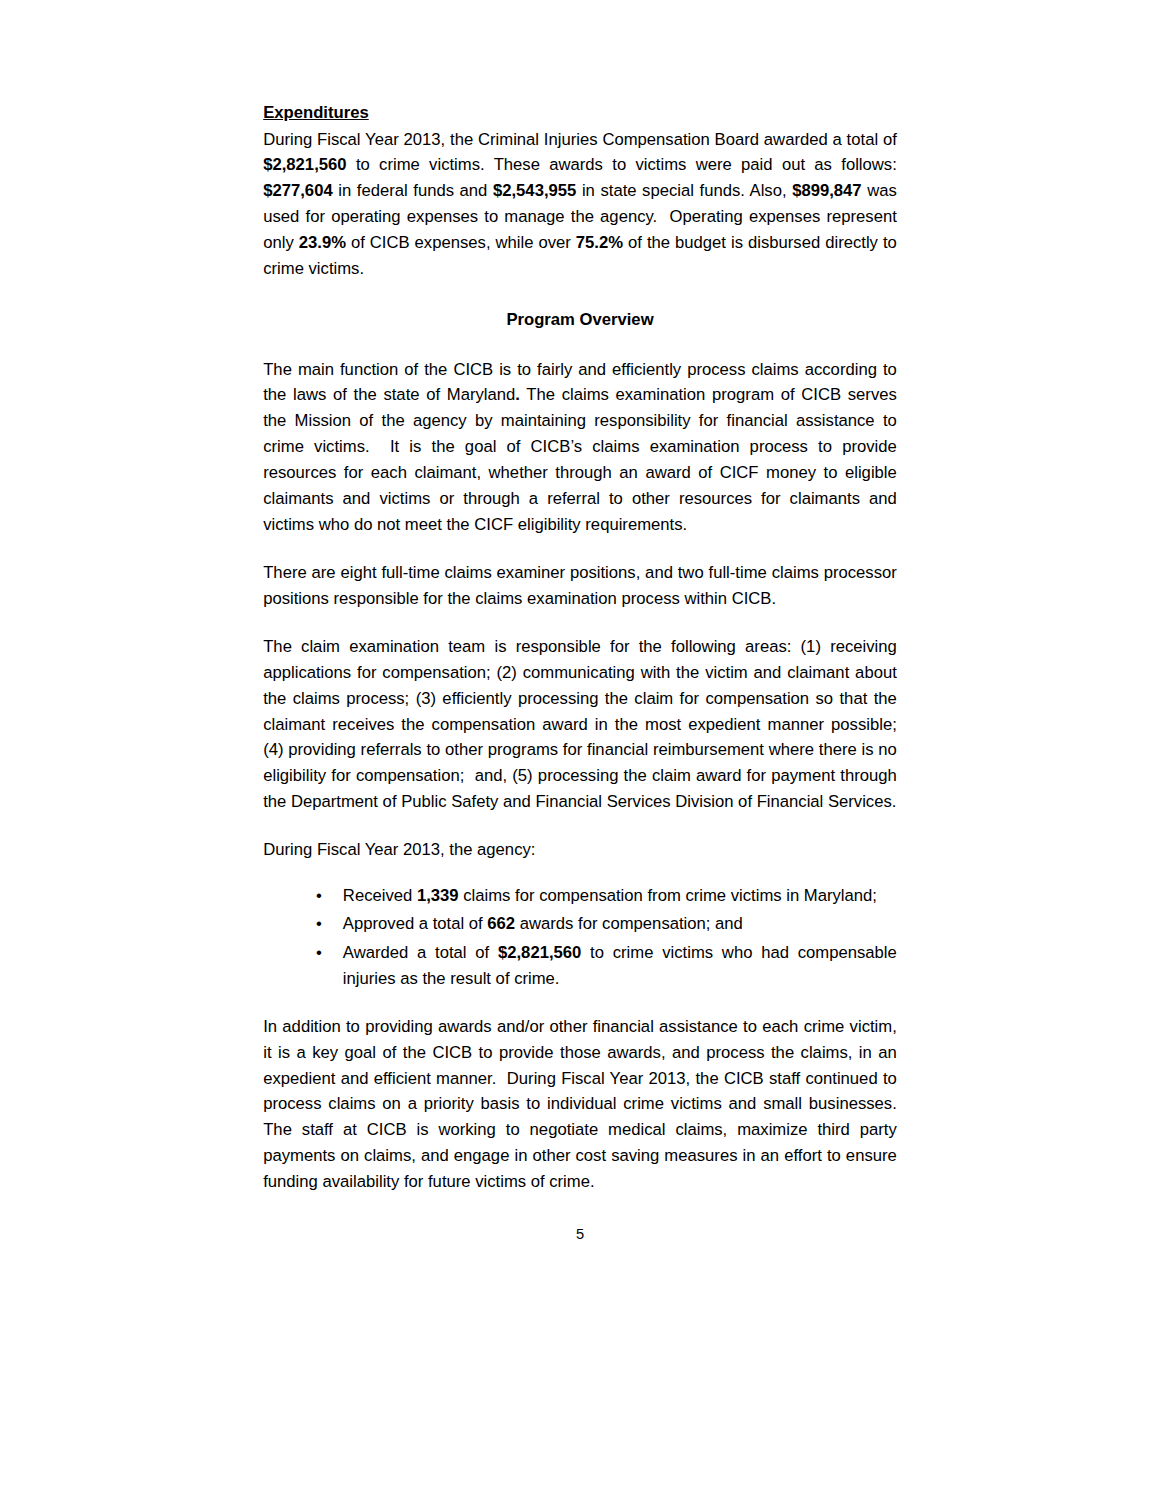Expenditures
During Fiscal Year 2013, the Criminal Injuries Compensation Board awarded a total of $2,821,560 to crime victims. These awards to victims were paid out as follows: $277,604 in federal funds and $2,543,955 in state special funds. Also, $899,847 was used for operating expenses to manage the agency. Operating expenses represent only 23.9% of CICB expenses, while over 75.2% of the budget is disbursed directly to crime victims.
Program Overview
The main function of the CICB is to fairly and efficiently process claims according to the laws of the state of Maryland. The claims examination program of CICB serves the Mission of the agency by maintaining responsibility for financial assistance to crime victims. It is the goal of CICB’s claims examination process to provide resources for each claimant, whether through an award of CICF money to eligible claimants and victims or through a referral to other resources for claimants and victims who do not meet the CICF eligibility requirements.
There are eight full-time claims examiner positions, and two full-time claims processor positions responsible for the claims examination process within CICB.
The claim examination team is responsible for the following areas: (1) receiving applications for compensation; (2) communicating with the victim and claimant about the claims process; (3) efficiently processing the claim for compensation so that the claimant receives the compensation award in the most expedient manner possible; (4) providing referrals to other programs for financial reimbursement where there is no eligibility for compensation; and, (5) processing the claim award for payment through the Department of Public Safety and Financial Services Division of Financial Services.
During Fiscal Year 2013, the agency:
Received 1,339 claims for compensation from crime victims in Maryland;
Approved a total of 662 awards for compensation; and
Awarded a total of $2,821,560 to crime victims who had compensable injuries as the result of crime.
In addition to providing awards and/or other financial assistance to each crime victim, it is a key goal of the CICB to provide those awards, and process the claims, in an expedient and efficient manner. During Fiscal Year 2013, the CICB staff continued to process claims on a priority basis to individual crime victims and small businesses. The staff at CICB is working to negotiate medical claims, maximize third party payments on claims, and engage in other cost saving measures in an effort to ensure funding availability for future victims of crime.
5